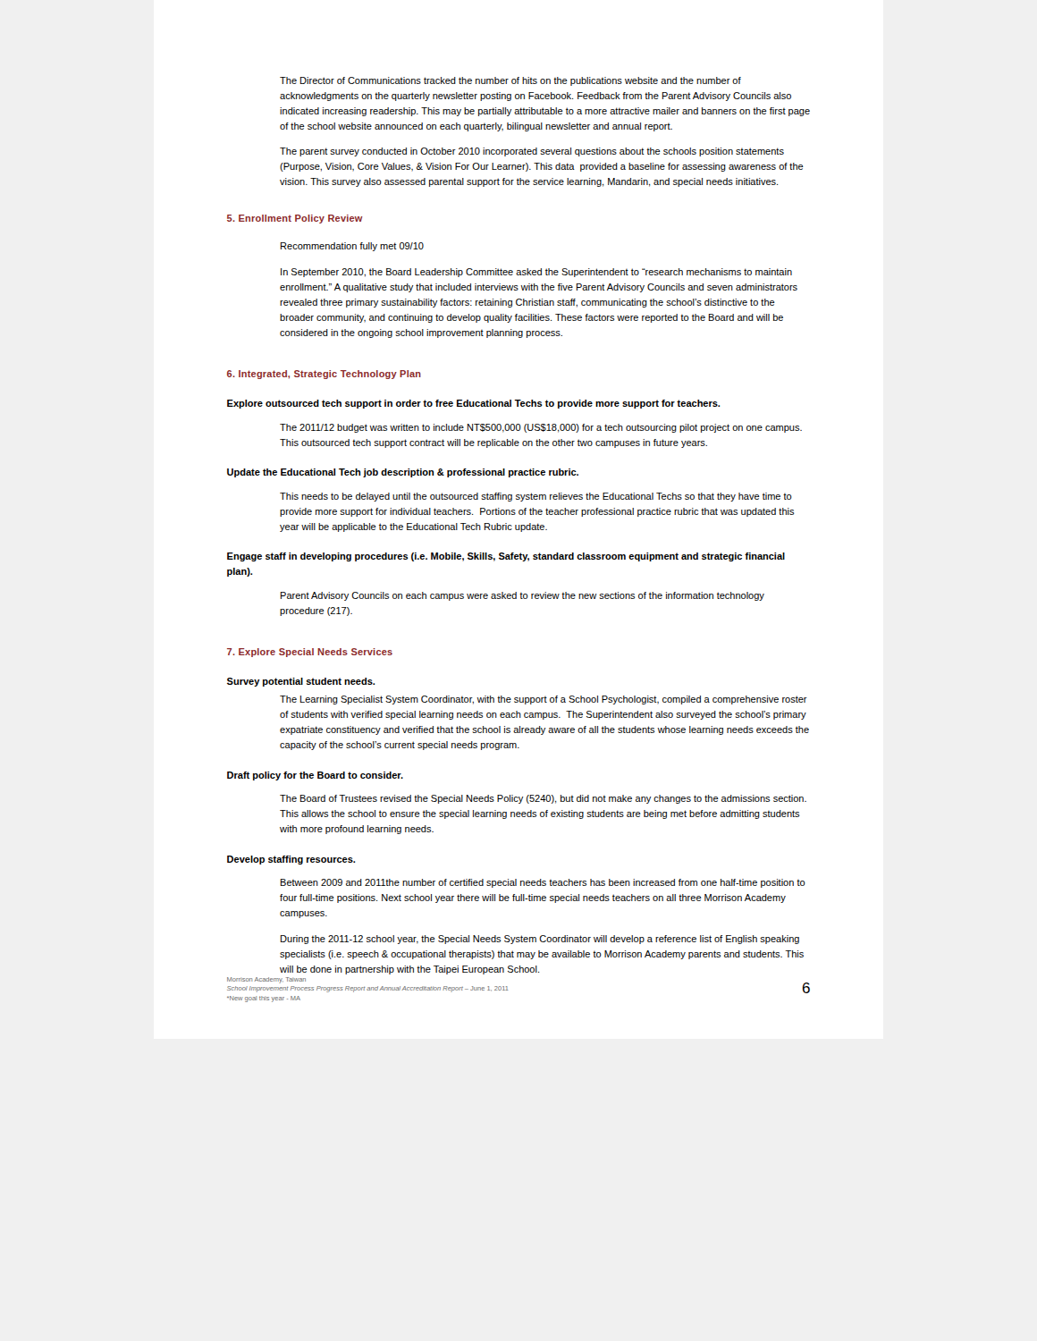The Director of Communications tracked the number of hits on the publications website and the number of acknowledgments on the quarterly newsletter posting on Facebook. Feedback from the Parent Advisory Councils also indicated increasing readership. This may be partially attributable to a more attractive mailer and banners on the first page of the school website announced on each quarterly, bilingual newsletter and annual report.
The parent survey conducted in October 2010 incorporated several questions about the schools position statements (Purpose, Vision, Core Values, & Vision For Our Learner). This data provided a baseline for assessing awareness of the vision. This survey also assessed parental support for the service learning, Mandarin, and special needs initiatives.
5. Enrollment Policy Review
Recommendation fully met 09/10
In September 2010, the Board Leadership Committee asked the Superintendent to “research mechanisms to maintain enrollment.” A qualitative study that included interviews with the five Parent Advisory Councils and seven administrators revealed three primary sustainability factors: retaining Christian staff, communicating the school’s distinctive to the broader community, and continuing to develop quality facilities. These factors were reported to the Board and will be considered in the ongoing school improvement planning process.
6. Integrated, Strategic Technology Plan
Explore outsourced tech support in order to free Educational Techs to provide more support for teachers.
The 2011/12 budget was written to include NT$500,000 (US$18,000) for a tech outsourcing pilot project on one campus. This outsourced tech support contract will be replicable on the other two campuses in future years.
Update the Educational Tech job description & professional practice rubric.
This needs to be delayed until the outsourced staffing system relieves the Educational Techs so that they have time to provide more support for individual teachers. Portions of the teacher professional practice rubric that was updated this year will be applicable to the Educational Tech Rubric update.
Engage staff in developing procedures (i.e. Mobile, Skills, Safety, standard classroom equipment and strategic financial plan).
Parent Advisory Councils on each campus were asked to review the new sections of the information technology procedure (217).
7. Explore Special Needs Services
Survey potential student needs.
The Learning Specialist System Coordinator, with the support of a School Psychologist, compiled a comprehensive roster of students with verified special learning needs on each campus. The Superintendent also surveyed the school’s primary expatriate constituency and verified that the school is already aware of all the students whose learning needs exceeds the capacity of the school’s current special needs program.
Draft policy for the Board to consider.
The Board of Trustees revised the Special Needs Policy (5240), but did not make any changes to the admissions section. This allows the school to ensure the special learning needs of existing students are being met before admitting students with more profound learning needs.
Develop staffing resources.
Between 2009 and 2011the number of certified special needs teachers has been increased from one half-time position to four full-time positions. Next school year there will be full-time special needs teachers on all three Morrison Academy campuses.
During the 2011-12 school year, the Special Needs System Coordinator will develop a reference list of English speaking specialists (i.e. speech & occupational therapists) that may be available to Morrison Academy parents and students. This will be done in partnership with the Taipei European School.
6
Morrison Academy, Taiwan
School Improvement Process Progress Report and Annual Accreditation Report – June 1, 2011
*New goal this year - MA